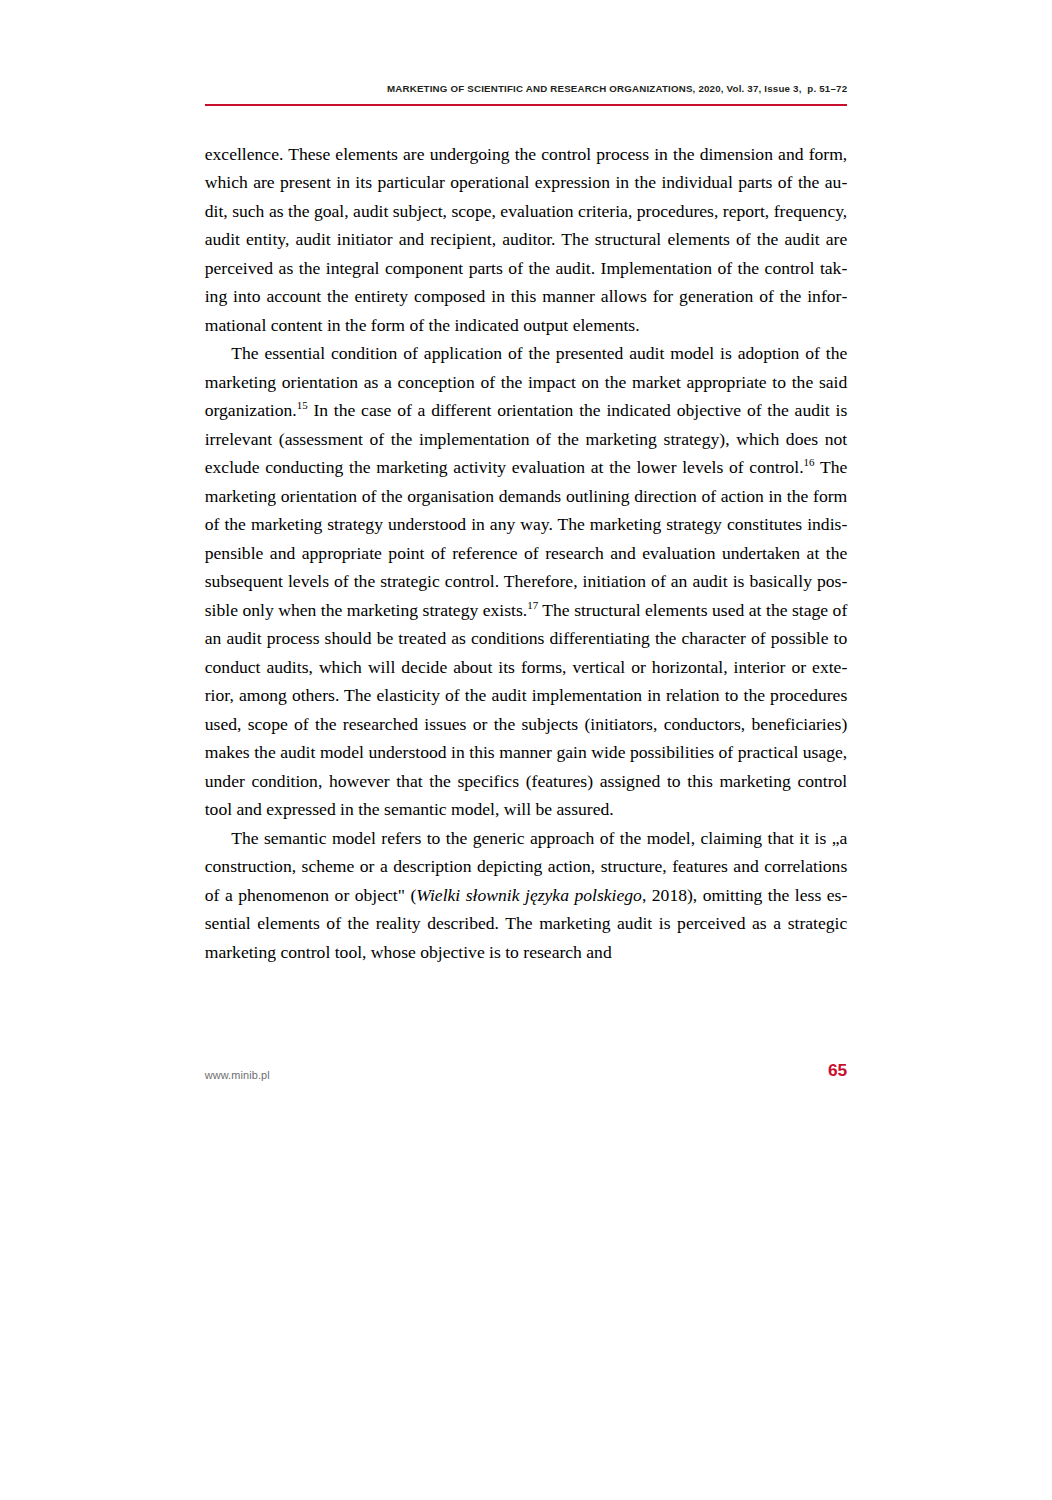MARKETING OF SCIENTIFIC AND RESEARCH ORGANIZATIONS, 2020, Vol. 37, Issue 3, p. 51–72
excellence. These elements are undergoing the control process in the dimension and form, which are present in its particular operational expression in the individual parts of the audit, such as the goal, audit subject, scope, evaluation criteria, procedures, report, frequency, audit entity, audit initiator and recipient, auditor. The structural elements of the audit are perceived as the integral component parts of the audit. Implementation of the control taking into account the entirety composed in this manner allows for generation of the informational content in the form of the indicated output elements.
The essential condition of application of the presented audit model is adoption of the marketing orientation as a conception of the impact on the market appropriate to the said organization.15 In the case of a different orientation the indicated objective of the audit is irrelevant (assessment of the implementation of the marketing strategy), which does not exclude conducting the marketing activity evaluation at the lower levels of control.16 The marketing orientation of the organisation demands outlining direction of action in the form of the marketing strategy understood in any way. The marketing strategy constitutes indispensible and appropriate point of reference of research and evaluation undertaken at the subsequent levels of the strategic control. Therefore, initiation of an audit is basically possible only when the marketing strategy exists.17 The structural elements used at the stage of an audit process should be treated as conditions differentiating the character of possible to conduct audits, which will decide about its forms, vertical or horizontal, interior or exterior, among others. The elasticity of the audit implementation in relation to the procedures used, scope of the researched issues or the subjects (initiators, conductors, beneficiaries) makes the audit model understood in this manner gain wide possibilities of practical usage, under condition, however that the specifics (features) assigned to this marketing control tool and expressed in the semantic model, will be assured.
The semantic model refers to the generic approach of the model, claiming that it is „a construction, scheme or a description depicting action, structure, features and correlations of a phenomenon or object" (Wielki słownik języka polskiego, 2018), omitting the less essential elements of the reality described. The marketing audit is perceived as a strategic marketing control tool, whose objective is to research and
www.minib.pl
65